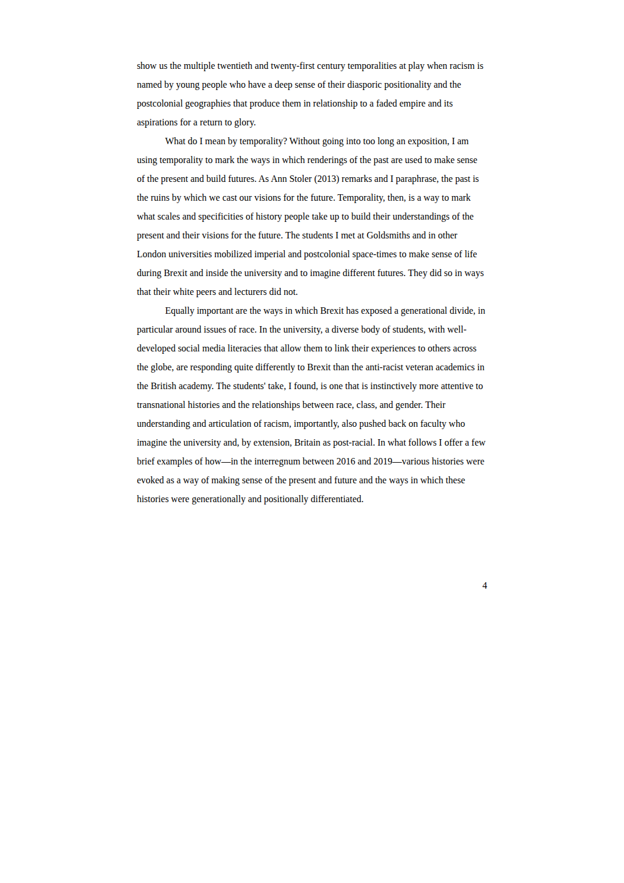show us the multiple twentieth and twenty-first century temporalities at play when racism is named by young people who have a deep sense of their diasporic positionality and the postcolonial geographies that produce them in relationship to a faded empire and its aspirations for a return to glory.
What do I mean by temporality? Without going into too long an exposition, I am using temporality to mark the ways in which renderings of the past are used to make sense of the present and build futures. As Ann Stoler (2013) remarks and I paraphrase, the past is the ruins by which we cast our visions for the future. Temporality, then, is a way to mark what scales and specificities of history people take up to build their understandings of the present and their visions for the future. The students I met at Goldsmiths and in other London universities mobilized imperial and postcolonial space-times to make sense of life during Brexit and inside the university and to imagine different futures. They did so in ways that their white peers and lecturers did not.
Equally important are the ways in which Brexit has exposed a generational divide, in particular around issues of race. In the university, a diverse body of students, with well-developed social media literacies that allow them to link their experiences to others across the globe, are responding quite differently to Brexit than the anti-racist veteran academics in the British academy. The students' take, I found, is one that is instinctively more attentive to transnational histories and the relationships between race, class, and gender. Their understanding and articulation of racism, importantly, also pushed back on faculty who imagine the university and, by extension, Britain as post-racial. In what follows I offer a few brief examples of how—in the interregnum between 2016 and 2019—various histories were evoked as a way of making sense of the present and future and the ways in which these histories were generationally and positionally differentiated.
4